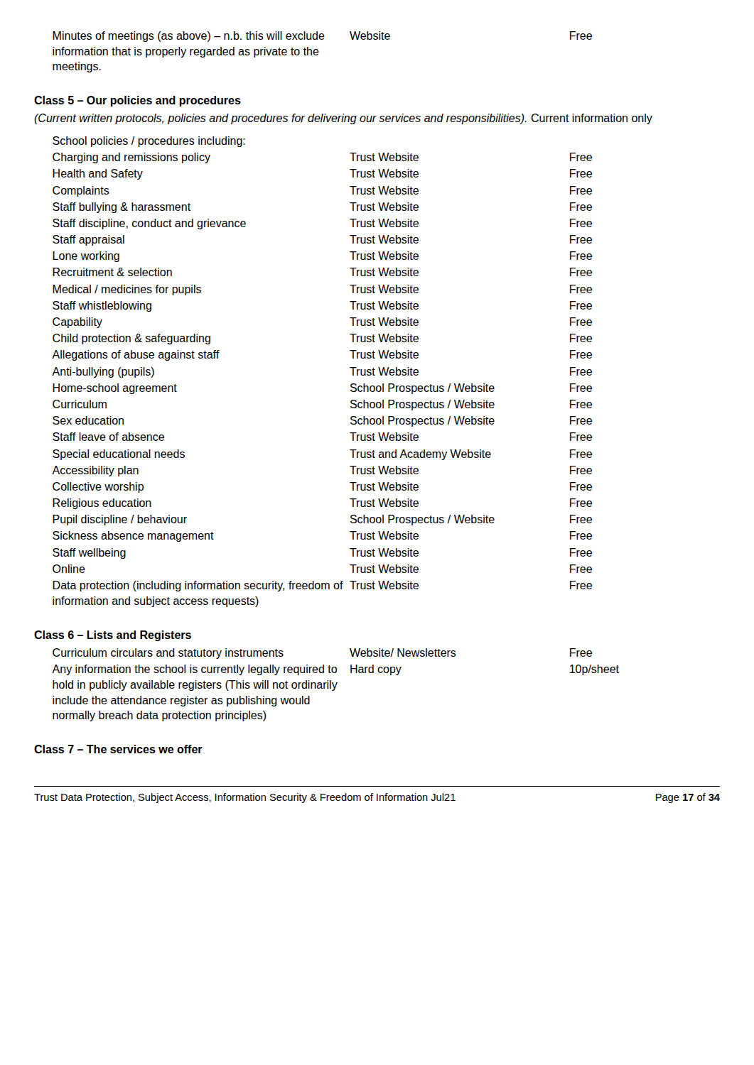| Minutes of meetings (as above) – n.b. this will exclude information that is properly regarded as private to the meetings. | Website | Free |
Class 5 – Our policies and procedures
(Current written protocols, policies and procedures for delivering our services and responsibilities). Current information only
| School policies / procedures including: | | |
| Charging and remissions policy | Trust Website | Free |
| Health and Safety | Trust Website | Free |
| Complaints | Trust Website | Free |
| Staff bullying & harassment | Trust Website | Free |
| Staff discipline, conduct and grievance | Trust Website | Free |
| Staff appraisal | Trust Website | Free |
| Lone working | Trust Website | Free |
| Recruitment & selection | Trust Website | Free |
| Medical / medicines for pupils | Trust Website | Free |
| Staff whistleblowing | Trust Website | Free |
| Capability | Trust Website | Free |
| Child protection & safeguarding | Trust Website | Free |
| Allegations of abuse against staff | Trust Website | Free |
| Anti-bullying (pupils) | Trust Website | Free |
| Home-school agreement | School Prospectus / Website | Free |
| Curriculum | School Prospectus / Website | Free |
| Sex education | School Prospectus / Website | Free |
| Staff leave of absence | Trust Website | Free |
| Special educational needs | Trust and Academy Website | Free |
| Accessibility plan | Trust Website | Free |
| Collective worship | Trust Website | Free |
| Religious education | Trust Website | Free |
| Pupil discipline / behaviour | School Prospectus / Website | Free |
| Sickness absence management | Trust Website | Free |
| Staff wellbeing | Trust Website | Free |
| Online | Trust Website | Free |
| Data protection (including information security, freedom of information and subject access requests) | Trust Website | Free |
Class 6 – Lists and Registers
| Curriculum circulars and statutory instruments | Website/ Newsletters | Free |
| Any information the school is currently legally required to hold in publicly available registers (This will not ordinarily include the attendance register as publishing would normally breach data protection principles) | Hard copy | 10p/sheet |
Class 7 – The services we offer
Trust Data Protection, Subject Access, Information Security & Freedom of Information Jul21 Page 17 of 34